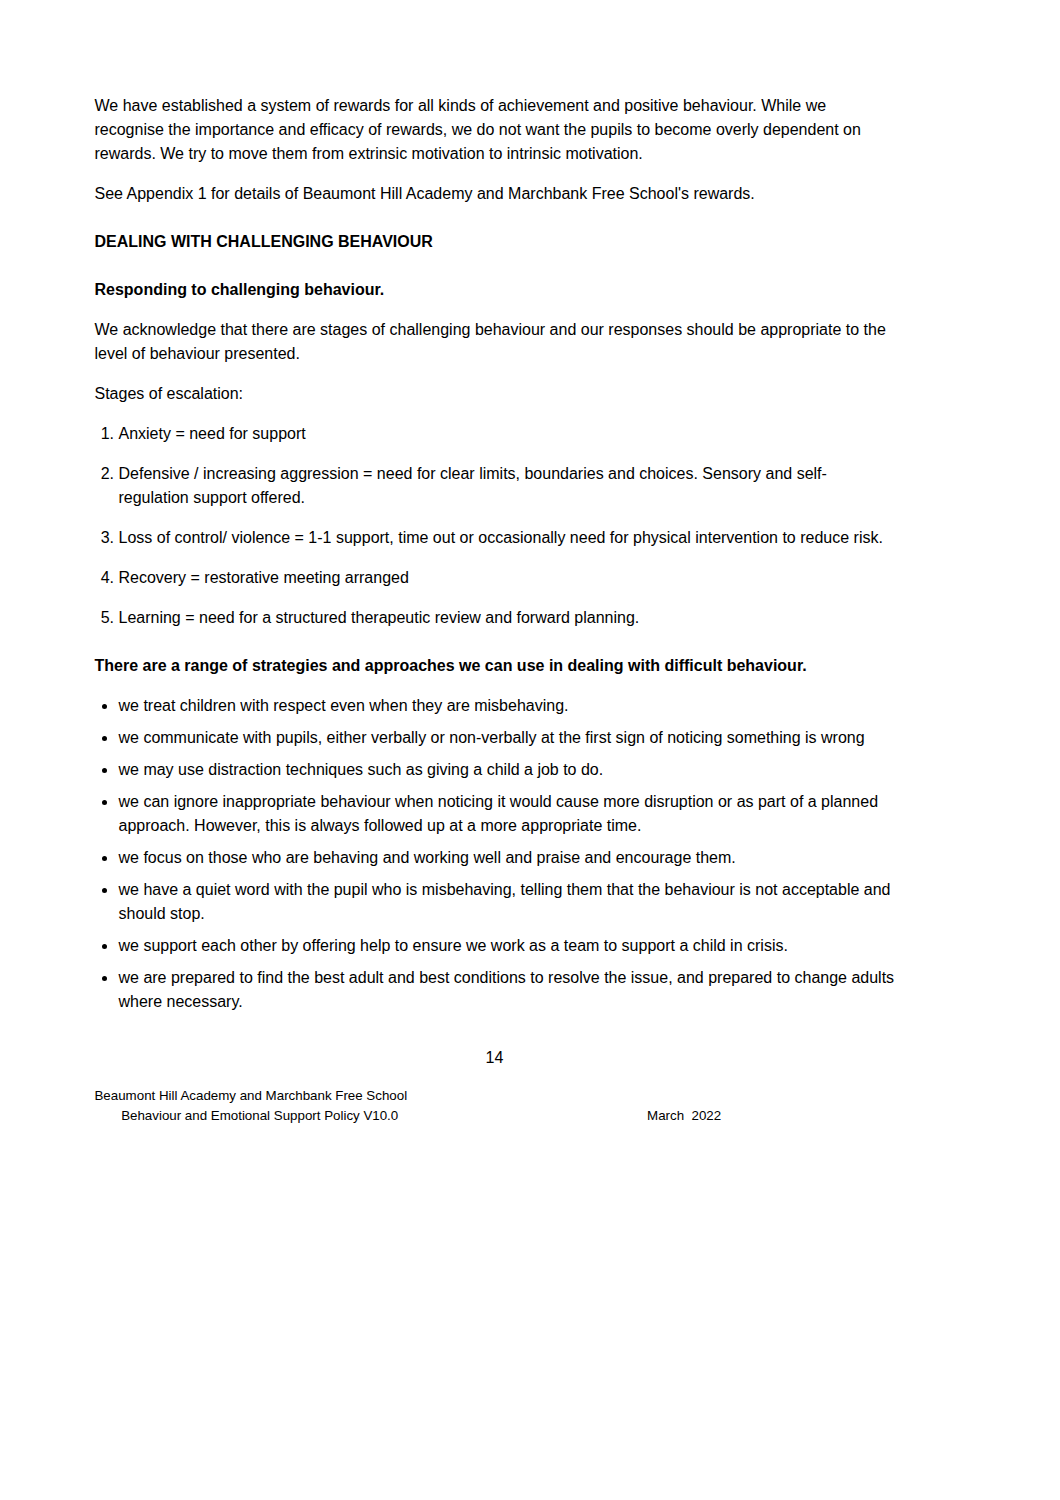We have established a system of rewards for all kinds of achievement and positive behaviour. While we recognise the importance and efficacy of rewards, we do not want the pupils to become overly dependent on rewards. We try to move them from extrinsic motivation to intrinsic motivation.
See Appendix 1 for details of Beaumont Hill Academy and Marchbank Free School's rewards.
DEALING WITH CHALLENGING BEHAVIOUR
Responding to challenging behaviour.
We acknowledge that there are stages of challenging behaviour and our responses should be appropriate to the level of behaviour presented.
Stages of escalation:
Anxiety = need for support
Defensive / increasing aggression = need for clear limits, boundaries and choices. Sensory and self-regulation support offered.
Loss of control/ violence = 1-1 support, time out or occasionally need for physical intervention to reduce risk.
Recovery = restorative meeting arranged
Learning = need for a structured therapeutic review and forward planning.
There are a range of strategies and approaches we can use in dealing with difficult behaviour.
we treat children with respect even when they are misbehaving.
we communicate with pupils, either verbally or non-verbally at the first sign of noticing something is wrong
we may use distraction techniques such as giving a child a job to do.
we can ignore inappropriate behaviour when noticing it would cause more disruption or as part of a planned approach. However, this is always followed up at a more appropriate time.
we focus on those who are behaving and working well and praise and encourage them.
we have a quiet word with the pupil who is misbehaving, telling them that the behaviour is not acceptable and should stop.
we support each other by offering help to ensure we work as a team to support a child in crisis.
we are prepared to find the best adult and best conditions to resolve the issue, and prepared to change adults where necessary.
14
Beaumont Hill Academy and Marchbank Free School
Behaviour and Emotional Support Policy V10.0 March 2022